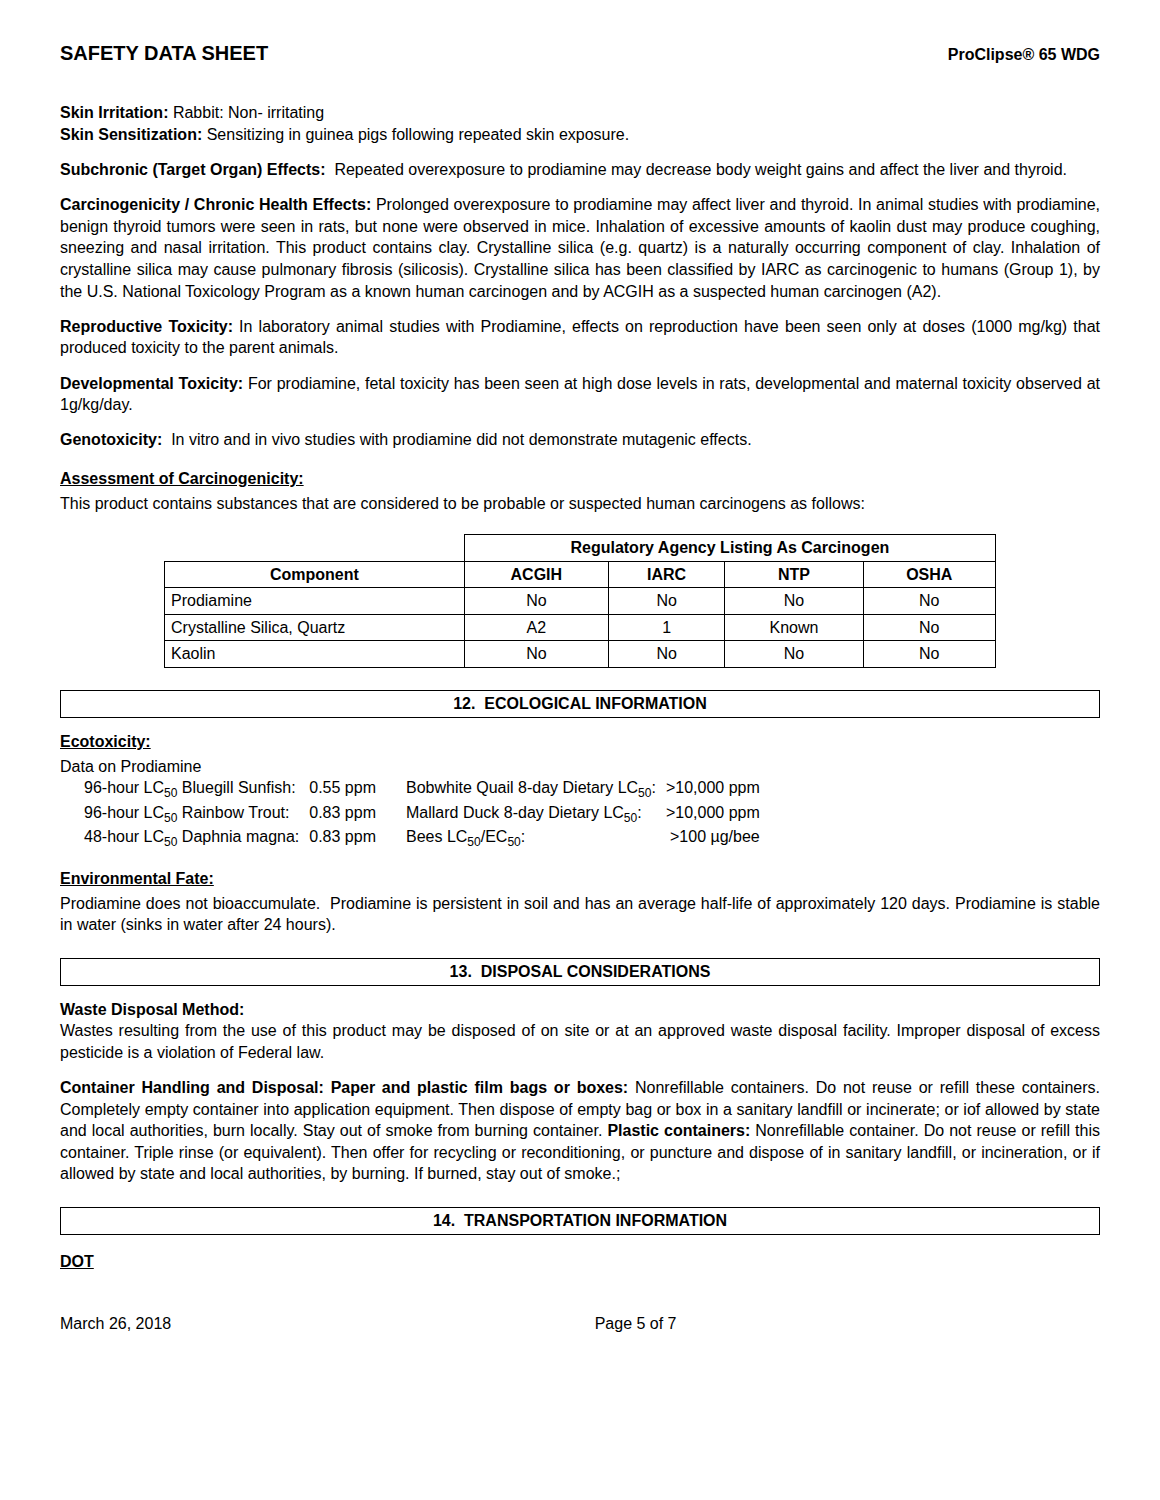SAFETY DATA SHEET ProClipse® 65 WDG
Skin Irritation: Rabbit: Non- irritating
Skin Sensitization: Sensitizing in guinea pigs following repeated skin exposure.
Subchronic (Target Organ) Effects: Repeated overexposure to prodiamine may decrease body weight gains and affect the liver and thyroid.
Carcinogenicity / Chronic Health Effects: Prolonged overexposure to prodiamine may affect liver and thyroid. In animal studies with prodiamine, benign thyroid tumors were seen in rats, but none were observed in mice. Inhalation of excessive amounts of kaolin dust may produce coughing, sneezing and nasal irritation. This product contains clay. Crystalline silica (e.g. quartz) is a naturally occurring component of clay. Inhalation of crystalline silica may cause pulmonary fibrosis (silicosis). Crystalline silica has been classified by IARC as carcinogenic to humans (Group 1), by the U.S. National Toxicology Program as a known human carcinogen and by ACGIH as a suspected human carcinogen (A2).
Reproductive Toxicity: In laboratory animal studies with Prodiamine, effects on reproduction have been seen only at doses (1000 mg/kg) that produced toxicity to the parent animals.
Developmental Toxicity: For prodiamine, fetal toxicity has been seen at high dose levels in rats, developmental and maternal toxicity observed at 1g/kg/day.
Genotoxicity: In vitro and in vivo studies with prodiamine did not demonstrate mutagenic effects.
Assessment of Carcinogenicity:
This product contains substances that are considered to be probable or suspected human carcinogens as follows:
| | Regulatory Agency Listing As Carcinogen |
| --- | --- |
| Component | ACGIH | IARC | NTP | OSHA |
| Prodiamine | No | No | No | No |
| Crystalline Silica, Quartz | A2 | 1 | Known | No |
| Kaolin | No | No | No | No |
12. ECOLOGICAL INFORMATION
Ecotoxicity:
Data on Prodiamine
| 96-hour LC 50 Bluegill Sunfish: | 0.55 ppm | Bobwhite Quail 8-day Dietary LC 50 : | >10,000 ppm |
| 96-hour LC 50 Rainbow Trout: | 0.83 ppm | Mallard Duck 8-day Dietary LC 50 : | >10,000 ppm |
| 48-hour LC 50 Daphnia magna: | 0.83 ppm | Bees LC 50 /EC 50 : | >100 µg/bee |
Environmental Fate:
Prodiamine does not bioaccumulate. Prodiamine is persistent in soil and has an average half-life of approximately 120 days. Prodiamine is stable in water (sinks in water after 24 hours).
13. DISPOSAL CONSIDERATIONS
Waste Disposal Method:
Wastes resulting from the use of this product may be disposed of on site or at an approved waste disposal facility. Improper disposal of excess pesticide is a violation of Federal law.
Container Handling and Disposal: Paper and plastic film bags or boxes: Nonrefillable containers. Do not reuse or refill these containers. Completely empty container into application equipment. Then dispose of empty bag or box in a sanitary landfill or incinerate; or iof allowed by state and local authorities, burn locally. Stay out of smoke from burning container. Plastic containers: Nonrefillable container. Do not reuse or refill this container. Triple rinse (or equivalent). Then offer for recycling or reconditioning, or puncture and dispose of in sanitary landfill, or incineration, or if allowed by state and local authorities, by burning. If burned, stay out of smoke.;
14. TRANSPORTATION INFORMATION
DOT
March 26, 2018 Page 5 of 7